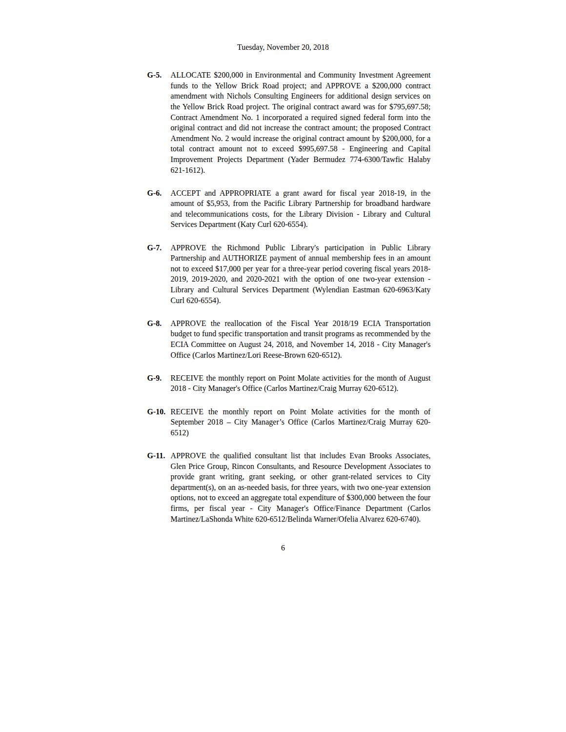Tuesday, November 20, 2018
G-5.
ALLOCATE $200,000 in Environmental and Community Investment Agreement funds to the Yellow Brick Road project; and APPROVE a $200,000 contract amendment with Nichols Consulting Engineers for additional design services on the Yellow Brick Road project. The original contract award was for $795,697.58; Contract Amendment No. 1 incorporated a required signed federal form into the original contract and did not increase the contract amount; the proposed Contract Amendment No. 2 would increase the original contract amount by $200,000, for a total contract amount not to exceed $995,697.58 - Engineering and Capital Improvement Projects Department (Yader Bermudez 774-6300/Tawfic Halaby 621-1612).
G-6.
ACCEPT and APPROPRIATE a grant award for fiscal year 2018-19, in the amount of $5,953, from the Pacific Library Partnership for broadband hardware and telecommunications costs, for the Library Division - Library and Cultural Services Department (Katy Curl 620-6554).
G-7.
APPROVE the Richmond Public Library's participation in Public Library Partnership and AUTHORIZE payment of annual membership fees in an amount not to exceed $17,000 per year for a three-year period covering fiscal years 2018-2019, 2019-2020, and 2020-2021 with the option of one two-year extension - Library and Cultural Services Department (Wylendian Eastman 620-6963/Katy Curl 620-6554).
G-8.
APPROVE the reallocation of the Fiscal Year 2018/19 ECIA Transportation budget to fund specific transportation and transit programs as recommended by the ECIA Committee on August 24, 2018, and November 14, 2018 - City Manager's Office (Carlos Martinez/Lori Reese-Brown 620-6512).
G-9.
RECEIVE the monthly report on Point Molate activities for the month of August 2018 - City Manager's Office (Carlos Martinez/Craig Murray 620-6512).
G-10.
RECEIVE the monthly report on Point Molate activities for the month of September 2018 – City Manager’s Office (Carlos Martinez/Craig Murray 620-6512)
G-11.
APPROVE the qualified consultant list that includes Evan Brooks Associates, Glen Price Group, Rincon Consultants, and Resource Development Associates to provide grant writing, grant seeking, or other grant-related services to City department(s), on an as-needed basis, for three years, with two one-year extension options, not to exceed an aggregate total expenditure of $300,000 between the four firms, per fiscal year - City Manager's Office/Finance Department (Carlos Martinez/LaShonda White 620-6512/Belinda Warner/Ofelia Alvarez 620-6740).
6